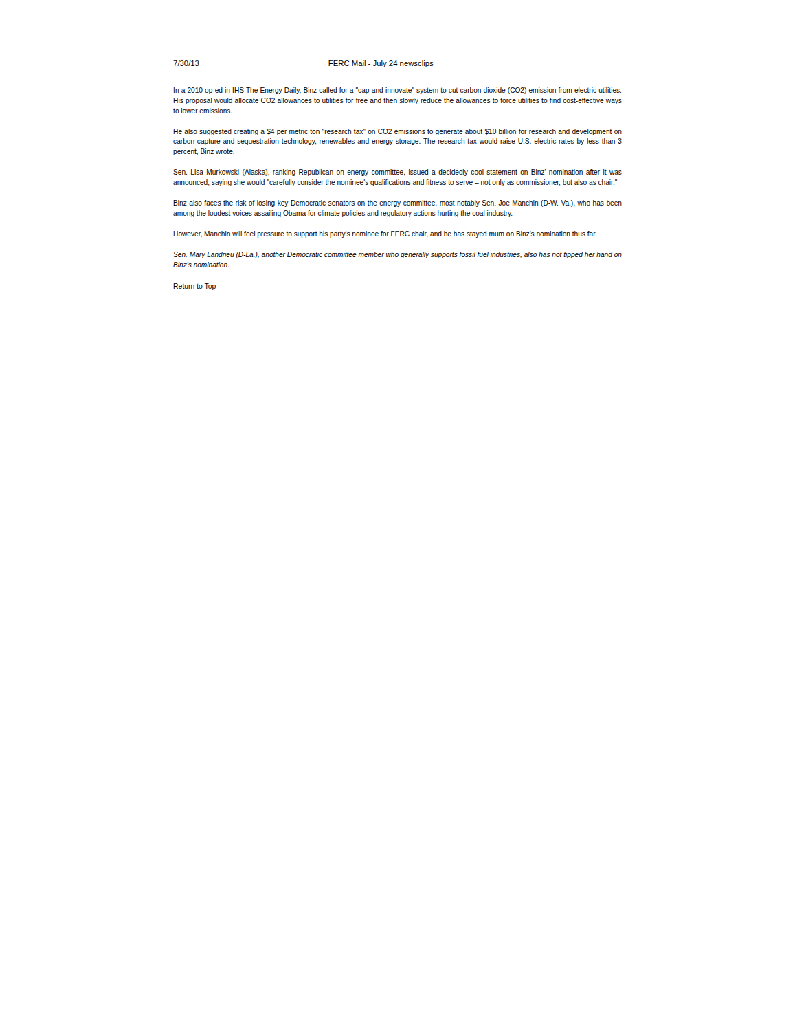7/30/13
FERC Mail - July 24 newsclips
In a 2010 op-ed in IHS The Energy Daily, Binz called for a "cap-and-innovate" system to cut carbon dioxide (CO2) emission from electric utilities. His proposal would allocate CO2 allowances to utilities for free and then slowly reduce the allowances to force utilities to find cost-effective ways to lower emissions.
He also suggested creating a $4 per metric ton "research tax" on CO2 emissions to generate about $10 billion for research and development on carbon capture and sequestration technology, renewables and energy storage. The research tax would raise U.S. electric rates by less than 3 percent, Binz wrote.
Sen. Lisa Murkowski (Alaska), ranking Republican on energy committee, issued a decidedly cool statement on Binz' nomination after it was announced, saying she would "carefully consider the nominee's qualifications and fitness to serve – not only as commissioner, but also as chair."
Binz also faces the risk of losing key Democratic senators on the energy committee, most notably Sen. Joe Manchin (D-W. Va.), who has been among the loudest voices assailing Obama for climate policies and regulatory actions hurting the coal industry.
However, Manchin will feel pressure to support his party's nominee for FERC chair, and he has stayed mum on Binz's nomination thus far.
Sen. Mary Landrieu (D-La.), another Democratic committee member who generally supports fossil fuel industries, also has not tipped her hand on Binz's nomination.
Return to Top